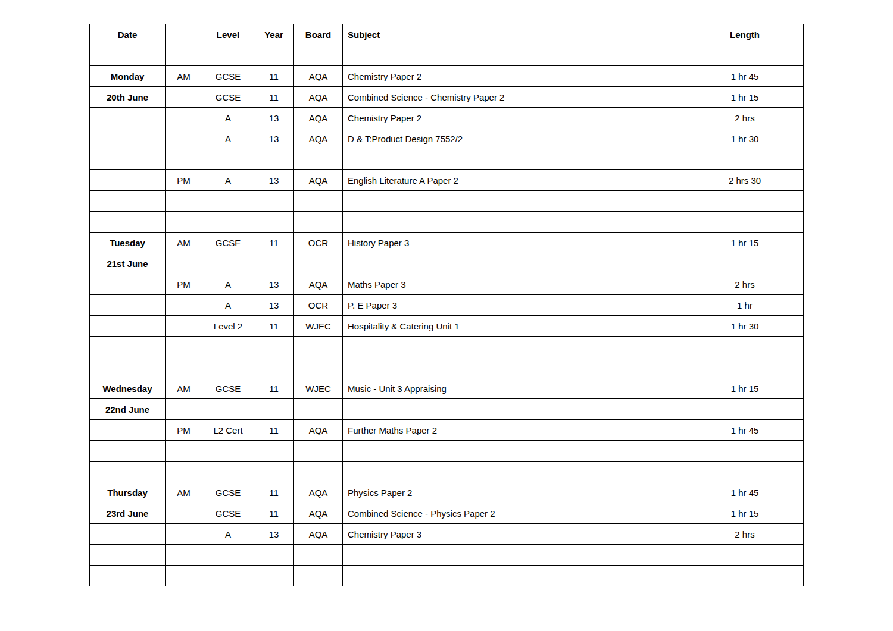| Date | | Level | Year | Board | Subject | Length |
| --- | --- | --- | --- | --- | --- | --- |
| Monday | AM | GCSE | 11 | AQA | Chemistry Paper 2 | 1 hr 45 |
| 20th June | | GCSE | 11 | AQA | Combined Science - Chemistry Paper 2 | 1 hr 15 |
| | | A | 13 | AQA | Chemistry Paper 2 | 2 hrs |
| | | A | 13 | AQA | D & T:Product Design 7552/2 | 1 hr 30 |
| | PM | A | 13 | AQA | English Literature A Paper 2 | 2 hrs 30 |
| Tuesday | AM | GCSE | 11 | OCR | History Paper 3 | 1 hr 15 |
| 21st June | | | | | | |
| | PM | A | 13 | AQA | Maths Paper 3 | 2 hrs |
| | | A | 13 | OCR | P. E Paper 3 | 1 hr |
| | | Level 2 | 11 | WJEC | Hospitality & Catering Unit 1 | 1 hr 30 |
| Wednesday | AM | GCSE | 11 | WJEC | Music - Unit 3 Appraising | 1 hr 15 |
| 22nd June | | | | | | |
| | PM | L2 Cert | 11 | AQA | Further Maths Paper 2 | 1 hr 45 |
| Thursday | AM | GCSE | 11 | AQA | Physics Paper 2 | 1 hr 45 |
| 23rd June | | GCSE | 11 | AQA | Combined Science - Physics Paper 2 | 1 hr 15 |
| | | A | 13 | AQA | Chemistry Paper 3 | 2 hrs |